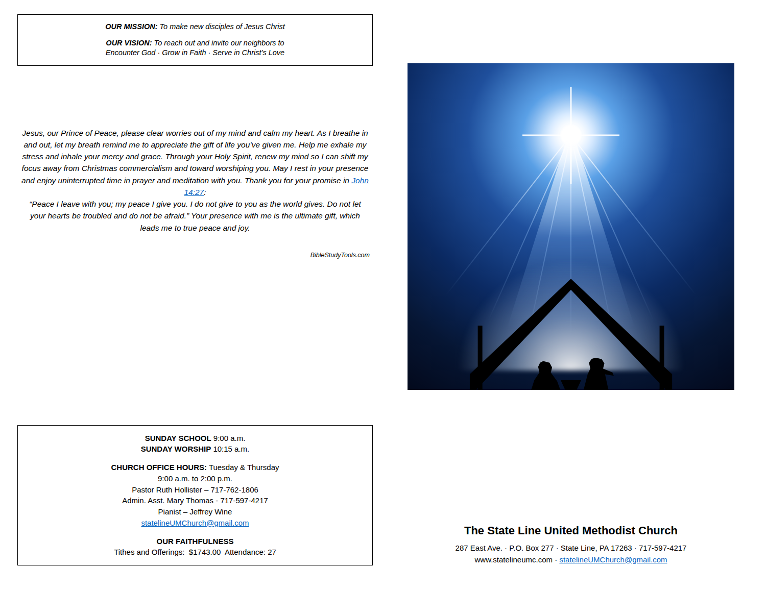OUR MISSION: To make new disciples of Jesus Christ
OUR VISION: To reach out and invite our neighbors to
Encounter God · Grow in Faith · Serve in Christ’s Love
Jesus, our Prince of Peace, please clear worries out of my mind and calm my heart. As I breathe in and out, let my breath remind me to appreciate the gift of life you’ve given me. Help me exhale my stress and inhale your mercy and grace. Through your Holy Spirit, renew my mind so I can shift my focus away from Christmas commercialism and toward worshiping you. May I rest in your presence and enjoy uninterrupted time in prayer and meditation with you. Thank you for your promise in John 14:27:
“Peace I leave with you; my peace I give you. I do not give to you as the world gives. Do not let your hearts be troubled and do not be afraid.” Your presence with me is the ultimate gift, which leads me to true peace and joy.
BibleStudyTools.com
SUNDAY SCHOOL 9:00 a.m.
SUNDAY WORSHIP 10:15 a.m.
CHURCH OFFICE HOURS: Tuesday & Thursday
9:00 a.m. to 2:00 p.m.
Pastor Ruth Hollister – 717-762-1806
Admin. Asst. Mary Thomas - 717-597-4217
Pianist – Jeffrey Wine
statelineUMChurch@gmail.com
OUR FAITHFULNESS
Tithes and Offerings: $1743.00 Attendance: 27
The State Line United Methodist Church
287 East Ave. · P.O. Box 277 · State Line, PA 17263 · 717-597-4217
www.statelineumc.com · statelineUMChurch@gmail.com